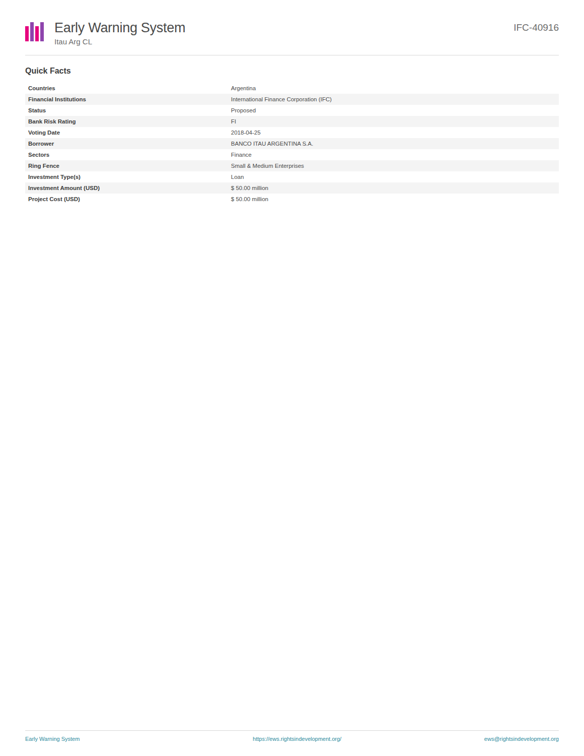Early Warning System
Itau Arg CL
IFC-40916
Quick Facts
| Countries | Argentina |
| Financial Institutions | International Finance Corporation (IFC) |
| Status | Proposed |
| Bank Risk Rating | FI |
| Voting Date | 2018-04-25 |
| Borrower | BANCO ITAU ARGENTINA S.A. |
| Sectors | Finance |
| Ring Fence | Small & Medium Enterprises |
| Investment Type(s) | Loan |
| Investment Amount (USD) | $ 50.00 million |
| Project Cost (USD) | $ 50.00 million |
Early Warning System https://ews.rightsindevelopment.org/ ews@rightsindevelopment.org